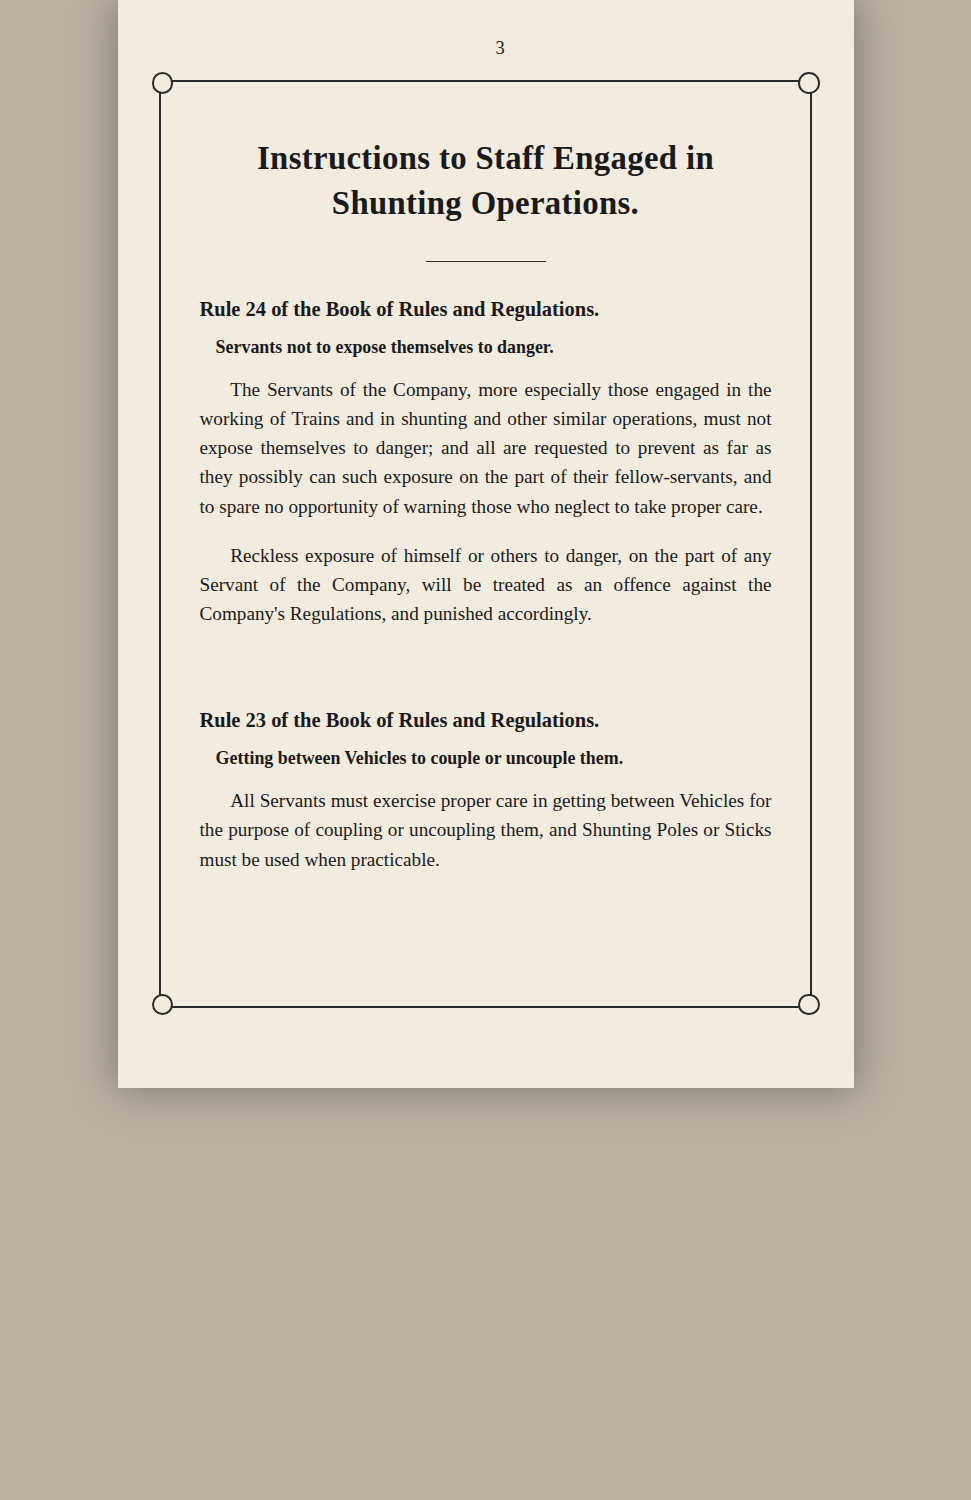3
Instructions to Staff Engaged in
Shunting Operations.
Rule 24 of the Book of Rules and Regulations.
Servants not to expose themselves to danger.
The Servants of the Company, more especially those engaged in the working of Trains and in shunting and other similar operations, must not expose themselves to danger; and all are requested to prevent as far as they possibly can such exposure on the part of their fellow-servants, and to spare no opportunity of warning those who neglect to take proper care.
Reckless exposure of himself or others to danger, on the part of any Servant of the Company, will be treated as an offence against the Company's Regulations, and punished accordingly.
Rule 23 of the Book of Rules and Regulations.
Getting between Vehicles to couple or uncouple them.
All Servants must exercise proper care in getting between Vehicles for the purpose of coupling or uncoupling them, and Shunting Poles or Sticks must be used when practicable.